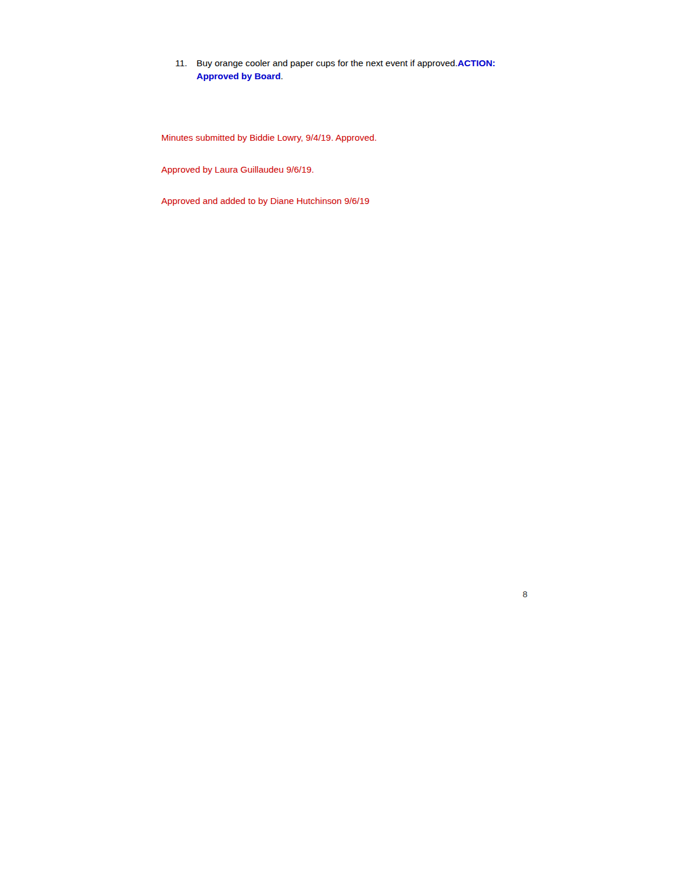Buy orange cooler and paper cups for the next event if approved.ACTION: Approved by Board.
Minutes submitted by Biddie Lowry, 9/4/19. Approved.
Approved by Laura Guillaudeu 9/6/19.
Approved and added to by Diane Hutchinson 9/6/19
8